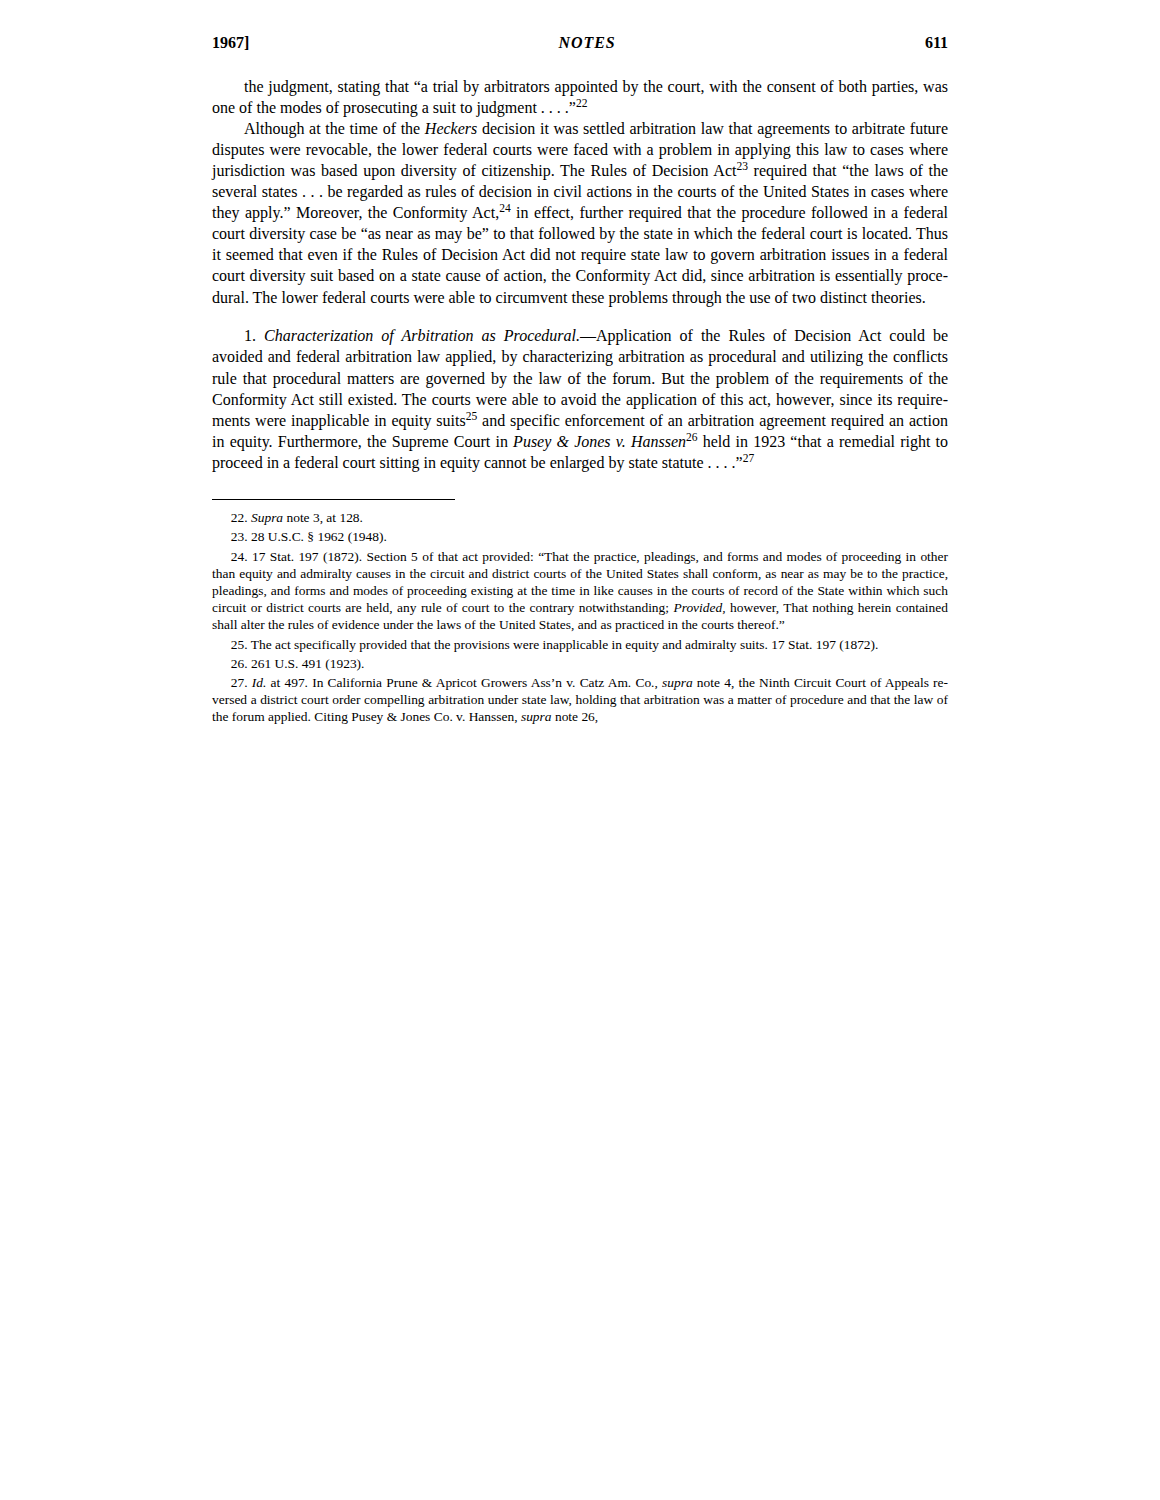1967] NOTES 611
the judgment, stating that “a trial by arbitrators appointed by the court, with the consent of both parties, was one of the modes of prosecuting a suit to judgment . . . .”22
Although at the time of the Heckers decision it was settled arbitration law that agreements to arbitrate future disputes were revocable, the lower federal courts were faced with a problem in applying this law to cases where jurisdiction was based upon diversity of citizenship. The Rules of Decision Act23 required that “the laws of the several states . . . be regarded as rules of decision in civil actions in the courts of the United States in cases where they apply.” Moreover, the Conformity Act,24 in effect, further required that the procedure followed in a federal court diversity case be “as near as may be” to that followed by the state in which the federal court is located. Thus it seemed that even if the Rules of Decision Act did not require state law to govern arbitration issues in a federal court diversity suit based on a state cause of action, the Conformity Act did, since arbitration is essentially procedural. The lower federal courts were able to circumvent these problems through the use of two distinct theories.
1. Characterization of Arbitration as Procedural.—Application of the Rules of Decision Act could be avoided and federal arbitration law applied, by characterizing arbitration as procedural and utilizing the conflicts rule that procedural matters are governed by the law of the forum. But the problem of the requirements of the Conformity Act still existed. The courts were able to avoid the application of this act, however, since its requirements were inapplicable in equity suits25 and specific enforcement of an arbitration agreement required an action in equity. Furthermore, the Supreme Court in Pusey & Jones v. Hanssen26 held in 1923 “that a remedial right to proceed in a federal court sitting in equity cannot be enlarged by state statute . . . .”27
22. Supra note 3, at 128.
23. 28 U.S.C. § 1962 (1948).
24. 17 Stat. 197 (1872). Section 5 of that act provided: “That the practice, pleadings, and forms and modes of proceeding in other than equity and admiralty causes in the circuit and district courts of the United States shall conform, as near as may be to the practice, pleadings, and forms and modes of proceeding existing at the time in like causes in the courts of record of the State within which such circuit or district courts are held, any rule of court to the contrary notwithstanding; Provided, however, That nothing herein contained shall alter the rules of evidence under the laws of the United States, and as practiced in the courts thereof.”
25. The act specifically provided that the provisions were inapplicable in equity and admiralty suits. 17 Stat. 197 (1872).
26. 261 U.S. 491 (1923).
27. Id. at 497. In California Prune & Apricot Growers Ass’n v. Catz Am. Co., supra note 4, the Ninth Circuit Court of Appeals reversed a district court order compelling arbitration under state law, holding that arbitration was a matter of procedure and that the law of the forum applied. Citing Pusey & Jones Co. v. Hanssen, supra note 26,